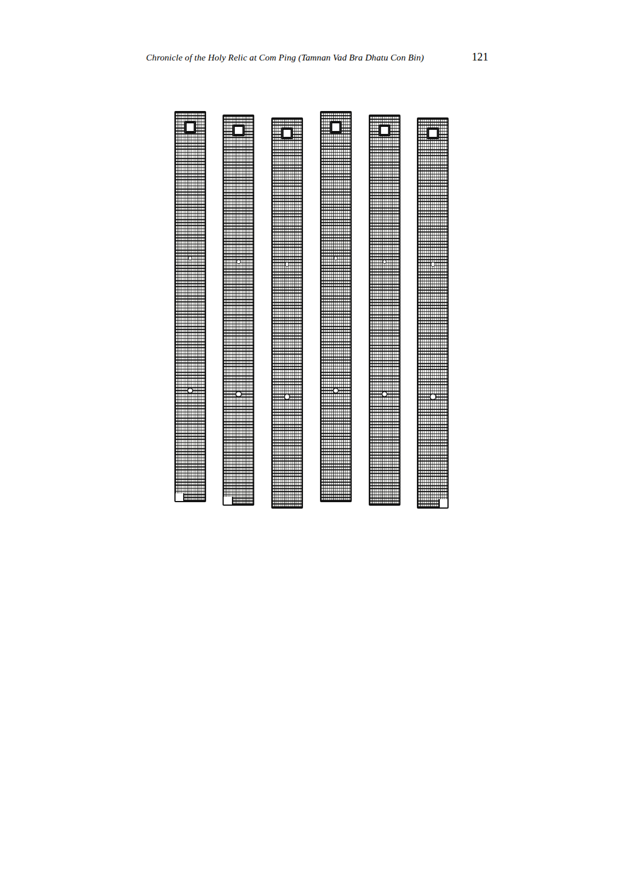Chronicle of the Holy Relic at Com Ping (Tamnan Vad Bra Dhatu Con Bin) 121